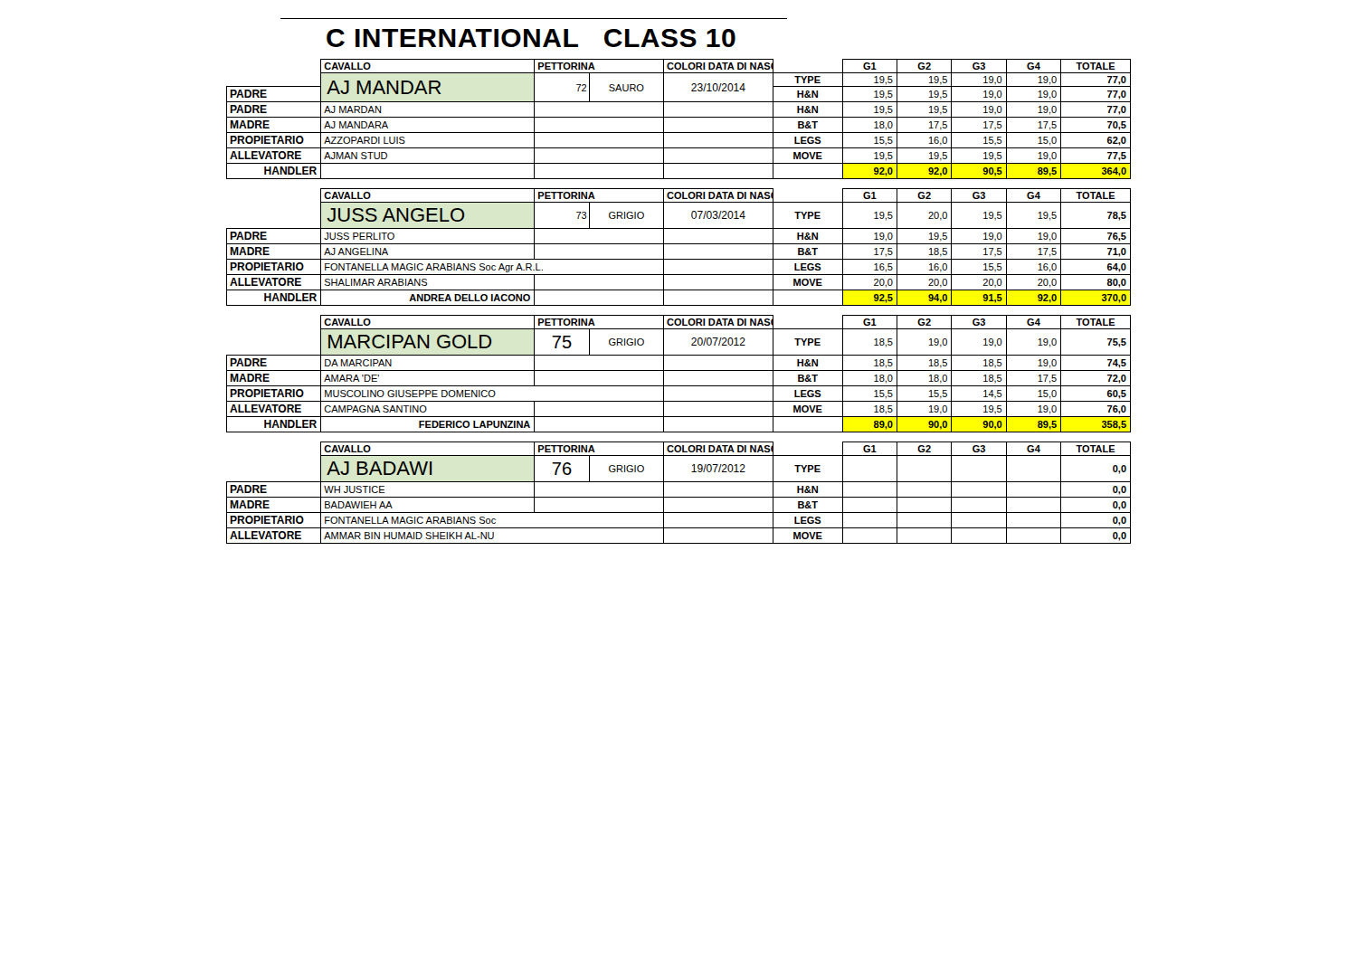C INTERNATIONAL CLASS 10
| | CAVALLO | PETTORINA | COLORI DATA DI NASCITA | | G1 | G2 | G3 | G4 | TOTALE |
| | AJ MANDAR | 72 | SAURO | 23/10/2014 | TYPE | 19,5 | 19,5 | 19,0 | 19,0 | 77,0 |
| PADRE | H&N | 19,5 | 19,5 | 19,0 | 19,0 | 77,0 |
| PADRE | AJ MARDAN | | | H&N | 19,5 | 19,5 | 19,0 | 19,0 | 77,0 |
| MADRE | AJ MANDARA | | | B&T | 18,0 | 17,5 | 17,5 | 17,5 | 70,5 |
| PROPIETARIO | AZZOPARDI LUIS | | | LEGS | 15,5 | 16,0 | 15,5 | 15,0 | 62,0 |
| ALLEVATORE | AJMAN STUD | | | MOVE | 19,5 | 19,5 | 19,5 | 19,0 | 77,5 |
| HANDLER | | | | | 92,0 | 92,0 | 90,5 | 89,5 | 364,0 |
| | CAVALLO | PETTORINA | COLORI DATA DI NASCITA | | G1 | G2 | G3 | G4 | TOTALE |
| | JUSS ANGELO | 73 | GRIGIO | 07/03/2014 | TYPE | 19,5 | 20,0 | 19,5 | 19,5 | 78,5 |
| PADRE | JUSS PERLITO | | | H&N | 19,0 | 19,5 | 19,0 | 19,0 | 76,5 |
| MADRE | AJ ANGELINA | | | B&T | 17,5 | 18,5 | 17,5 | 17,5 | 71,0 |
| PROPIETARIO | FONTANELLA MAGIC ARABIANS Soc Agr A.R.L. | | LEGS | 16,5 | 16,0 | 15,5 | 16,0 | 64,0 |
| ALLEVATORE | SHALIMAR ARABIANS | | | MOVE | 20,0 | 20,0 | 20,0 | 20,0 | 80,0 |
| HANDLER | ANDREA DELLO IACONO | | | | 92,5 | 94,0 | 91,5 | 92,0 | 370,0 |
| | CAVALLO | PETTORINA | COLORI DATA DI NASCITA | | G1 | G2 | G3 | G4 | TOTALE |
| | MARCIPAN GOLD | 75 | GRIGIO | 20/07/2012 | TYPE | 18,5 | 19,0 | 19,0 | 19,0 | 75,5 |
| PADRE | DA MARCIPAN | | | H&N | 18,5 | 18,5 | 18,5 | 19,0 | 74,5 |
| MADRE | AMARA 'DE' | | | B&T | 18,0 | 18,0 | 18,5 | 17,5 | 72,0 |
| PROPIETARIO | MUSCOLINO GIUSEPPE DOMENICO | | LEGS | 15,5 | 15,5 | 14,5 | 15,0 | 60,5 |
| ALLEVATORE | CAMPAGNA SANTINO | | | MOVE | 18,5 | 19,0 | 19,5 | 19,0 | 76,0 |
| HANDLER | FEDERICO LAPUNZINA | | | | 89,0 | 90,0 | 90,0 | 89,5 | 358,5 |
| | CAVALLO | PETTORINA | COLORI DATA DI NASCITA | | G1 | G2 | G3 | G4 | TOTALE |
| | AJ BADAWI | 76 | GRIGIO | 19/07/2012 | TYPE | | | | | 0,0 |
| PADRE | WH JUSTICE | | | H&N | | | | | 0,0 |
| MADRE | BADAWIEH AA | | | B&T | | | | | 0,0 |
| PROPIETARIO | FONTANELLA MAGIC ARABIANS Soc | | LEGS | | | | | 0,0 |
| ALLEVATORE | AMMAR BIN HUMAID SHEIKH AL-NU | | MOVE | | | | | 0,0 |